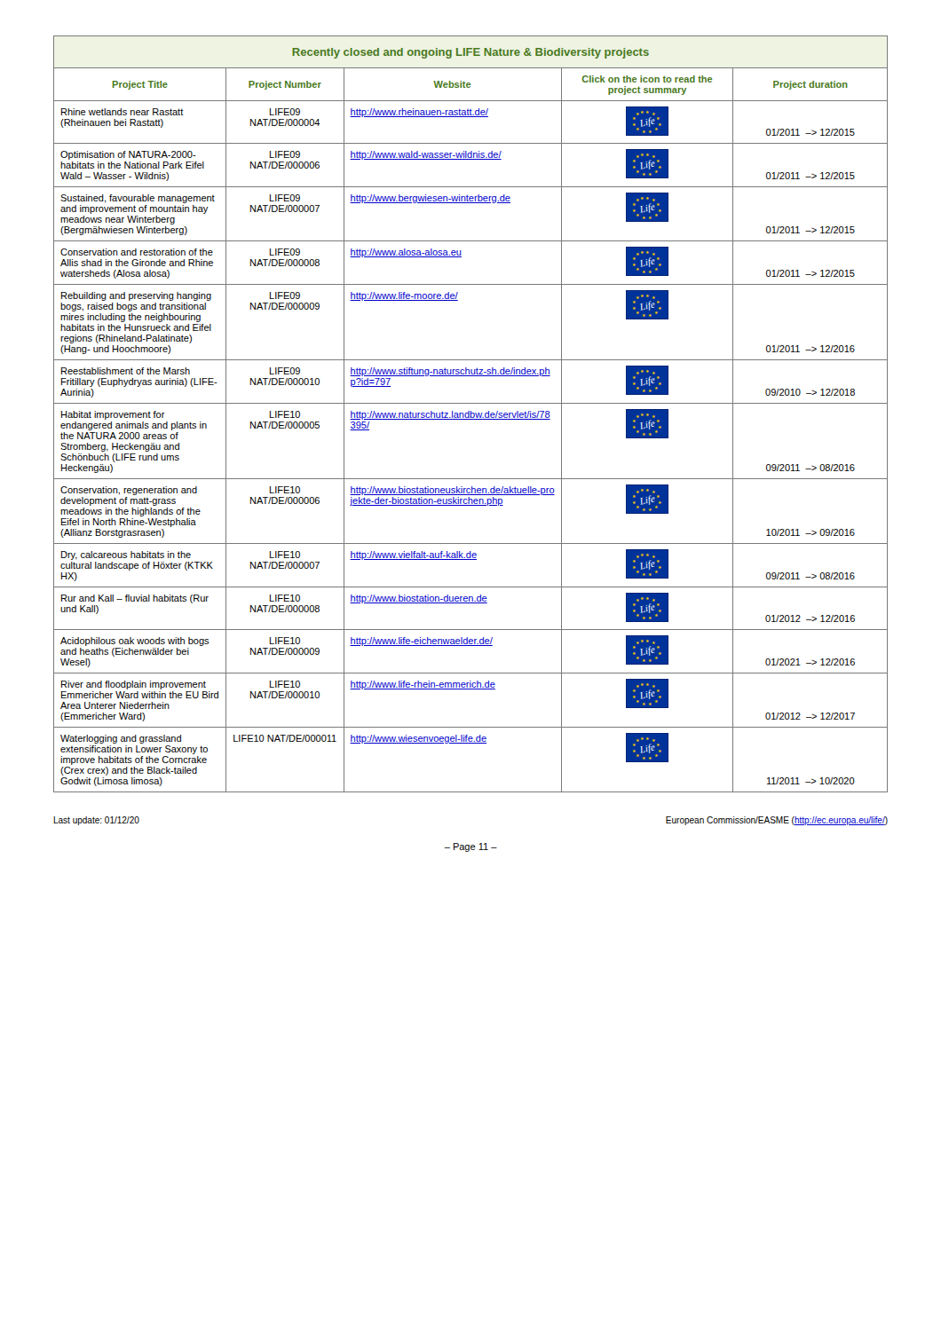Recently closed and ongoing LIFE Nature & Biodiversity projects
| Project Title | Project Number | Website | Click on the icon to read the project summary | Project duration |
| --- | --- | --- | --- | --- |
| Rhine wetlands near Rastatt (Rheinauen bei Rastatt) | LIFE09 NAT/DE/000004 | http://www.rheinauen-rastatt.de/ | ★ ★ ★ ★ ★ ★ ★ ★ ★ ★ ★ ★ Life | 01/2011 –> 12/2015 |
| Optimisation of NATURA-2000-habitats in the National Park Eifel Wald – Wasser - Wildnis) | LIFE09 NAT/DE/000006 | http://www.wald-wasser-wildnis.de/ | ★ ★ ★ ★ ★ ★ ★ ★ ★ ★ ★ ★ Life | 01/2011 –> 12/2015 |
| Sustained, favourable management and improvement of mountain hay meadows near Winterberg (Bergmähwiesen Winterberg) | LIFE09 NAT/DE/000007 | http://www.bergwiesen-winterberg.de | ★ ★ ★ ★ ★ ★ ★ ★ ★ ★ ★ ★ Life | 01/2011 –> 12/2015 |
| Conservation and restoration of the Allis shad in the Gironde and Rhine watersheds (Alosa alosa) | LIFE09 NAT/DE/000008 | http://www.alosa-alosa.eu | ★ ★ ★ ★ ★ ★ ★ ★ ★ ★ ★ ★ Life | 01/2011 –> 12/2015 |
| Rebuilding and preserving hanging bogs, raised bogs and transitional mires including the neighbouring habitats in the Hunsrueck and Eifel regions (Rhineland-Palatinate) (Hang- und Hoochmoore) | LIFE09 NAT/DE/000009 | http://www.life-moore.de/ | ★ ★ ★ ★ ★ ★ ★ ★ ★ ★ ★ ★ Life | 01/2011 –> 12/2016 |
| Reestablishment of the Marsh Fritillary (Euphydryas aurinia) (LIFE-Aurinia) | LIFE09 NAT/DE/000010 | http://www.stiftung-naturschutz-sh.de/index.php?id=797 | ★ ★ ★ ★ ★ ★ ★ ★ ★ ★ ★ ★ Life | 09/2010 –> 12/2018 |
| Habitat improvement for endangered animals and plants in the NATURA 2000 areas of Stromberg, Heckengäu and Schönbuch (LIFE rund ums Heckengäu) | LIFE10 NAT/DE/000005 | http://www.naturschutz.landbw.de/servlet/is/78395/ | ★ ★ ★ ★ ★ ★ ★ ★ ★ ★ ★ ★ Life | 09/2011 –> 08/2016 |
| Conservation, regeneration and development of matt-grass meadows in the highlands of the Eifel in North Rhine-Westphalia (Allianz Borstgrasrasen) | LIFE10 NAT/DE/000006 | http://www.biostationeuskirchen.de/aktuelle-projekte-der-biostation-euskirchen.php | ★ ★ ★ ★ ★ ★ ★ ★ ★ ★ ★ ★ Life | 10/2011 –> 09/2016 |
| Dry, calcareous habitats in the cultural landscape of Höxter (KTKK HX) | LIFE10 NAT/DE/000007 | http://www.vielfalt-auf-kalk.de | ★ ★ ★ ★ ★ ★ ★ ★ ★ ★ ★ ★ Life | 09/2011 –> 08/2016 |
| Rur and Kall – fluvial habitats (Rur und Kall) | LIFE10 NAT/DE/000008 | http://www.biostation-dueren.de | ★ ★ ★ ★ ★ ★ ★ ★ ★ ★ ★ ★ Life | 01/2012 –> 12/2016 |
| Acidophilous oak woods with bogs and heaths (Eichenwälder bei Wesel) | LIFE10 NAT/DE/000009 | http://www.life-eichenwaelder.de/ | ★ ★ ★ ★ ★ ★ ★ ★ ★ ★ ★ ★ Life | 01/2021 –> 12/2016 |
| River and floodplain improvement Emmericher Ward within the EU Bird Area Unterer Niederrhein (Emmericher Ward) | LIFE10 NAT/DE/000010 | http://www.life-rhein-emmerich.de | ★ ★ ★ ★ ★ ★ ★ ★ ★ ★ ★ ★ Life | 01/2012 –> 12/2017 |
| Waterlogging and grassland extensification in Lower Saxony to improve habitats of the Corncrake (Crex crex) and the Black-tailed Godwit (Limosa limosa) | LIFE10 NAT/DE/000011 | http://www.wiesenvoegel-life.de | ★ ★ ★ ★ ★ ★ ★ ★ ★ ★ ★ ★ Life | 11/2011 –> 10/2020 |
Last update: 01/12/20 European Commission/EASME (http://ec.europa.eu/life/)
– Page 11 –